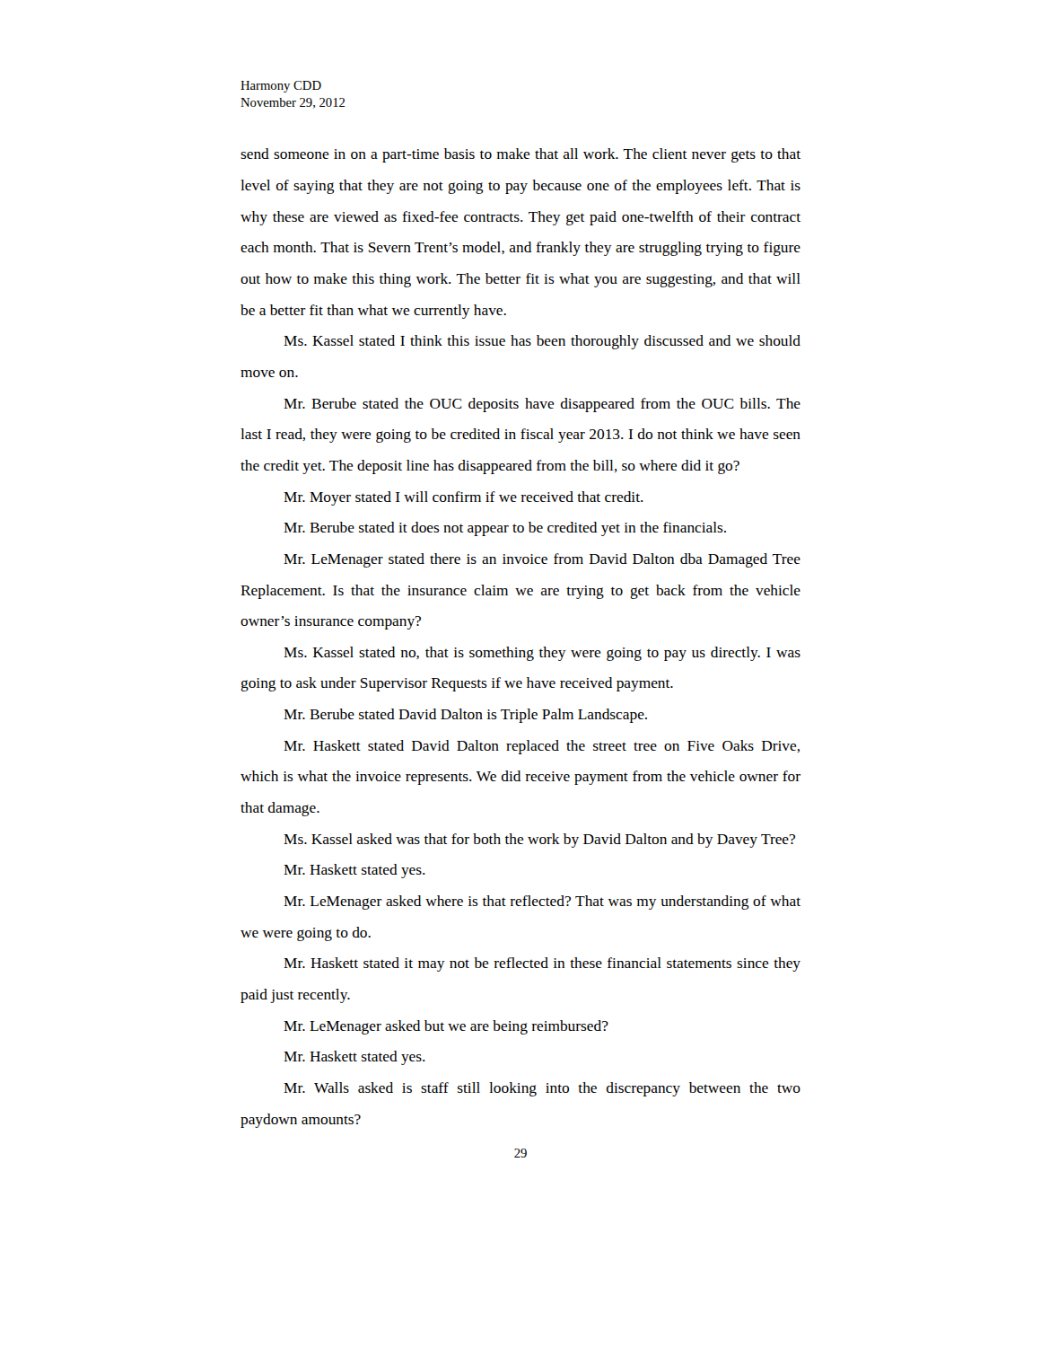Harmony CDD
November 29, 2012
send someone in on a part-time basis to make that all work. The client never gets to that level of saying that they are not going to pay because one of the employees left. That is why these are viewed as fixed-fee contracts. They get paid one-twelfth of their contract each month. That is Severn Trent’s model, and frankly they are struggling trying to figure out how to make this thing work. The better fit is what you are suggesting, and that will be a better fit than what we currently have.
Ms. Kassel stated I think this issue has been thoroughly discussed and we should move on.
Mr. Berube stated the OUC deposits have disappeared from the OUC bills. The last I read, they were going to be credited in fiscal year 2013. I do not think we have seen the credit yet. The deposit line has disappeared from the bill, so where did it go?
Mr. Moyer stated I will confirm if we received that credit.
Mr. Berube stated it does not appear to be credited yet in the financials.
Mr. LeMenager stated there is an invoice from David Dalton dba Damaged Tree Replacement. Is that the insurance claim we are trying to get back from the vehicle owner’s insurance company?
Ms. Kassel stated no, that is something they were going to pay us directly. I was going to ask under Supervisor Requests if we have received payment.
Mr. Berube stated David Dalton is Triple Palm Landscape.
Mr. Haskett stated David Dalton replaced the street tree on Five Oaks Drive, which is what the invoice represents. We did receive payment from the vehicle owner for that damage.
Ms. Kassel asked was that for both the work by David Dalton and by Davey Tree?
Mr. Haskett stated yes.
Mr. LeMenager asked where is that reflected? That was my understanding of what we were going to do.
Mr. Haskett stated it may not be reflected in these financial statements since they paid just recently.
Mr. LeMenager asked but we are being reimbursed?
Mr. Haskett stated yes.
Mr. Walls asked is staff still looking into the discrepancy between the two paydown amounts?
29